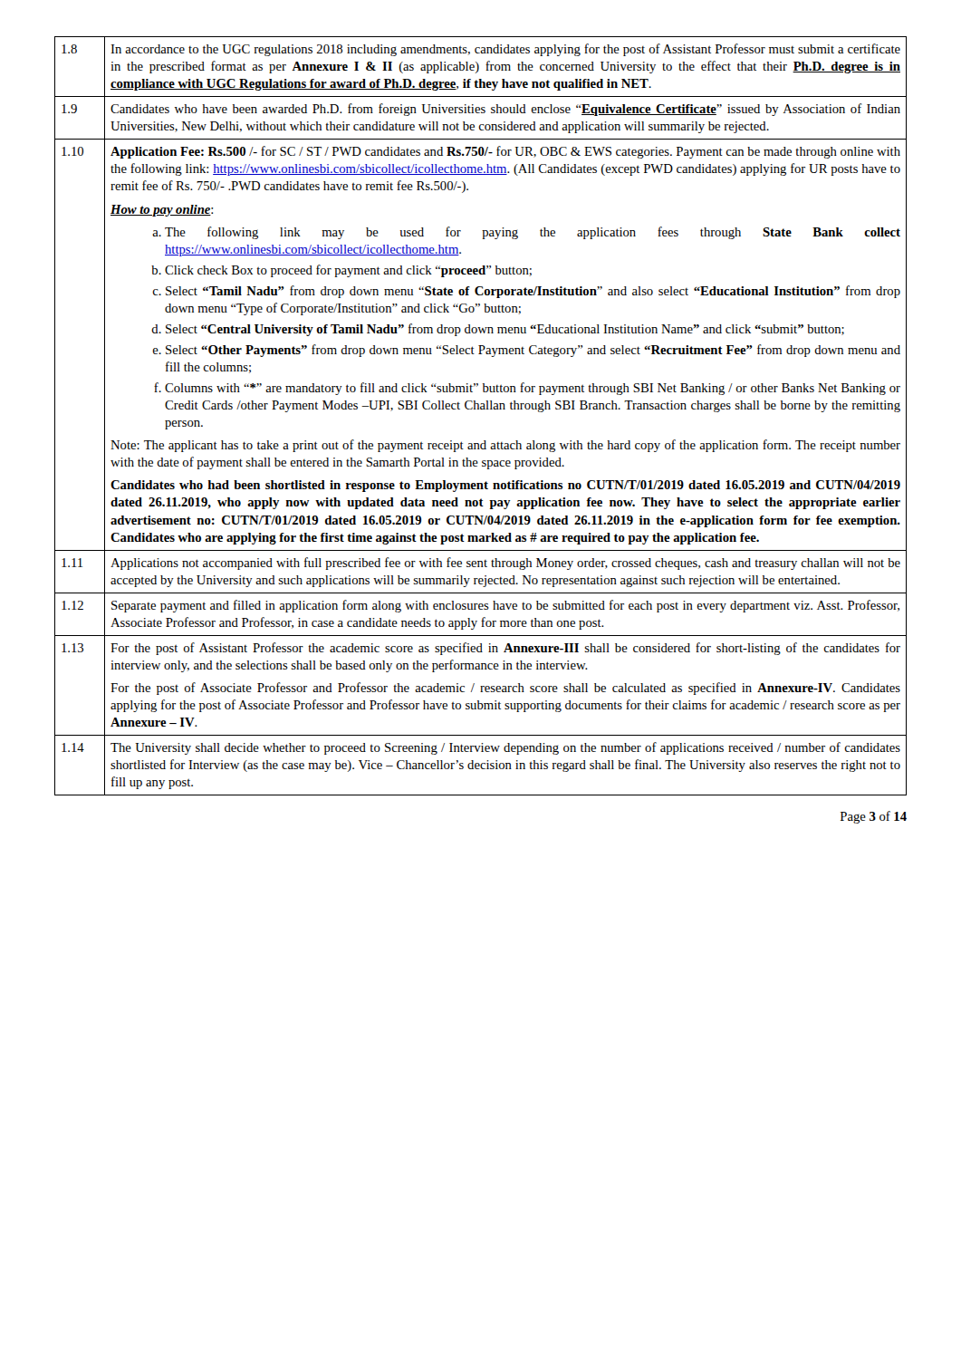| 1.8 | In accordance to the UGC regulations 2018 including amendments, candidates applying for the post of Assistant Professor must submit a certificate in the prescribed format as per Annexure I & II (as applicable) from the concerned University to the effect that their Ph.D. degree is in compliance with UGC Regulations for award of Ph.D. degree , if they have not qualified in NET . |
| 1.9 | Candidates who have been awarded Ph.D. from foreign Universities should enclose “ Equivalence Certificate ” issued by Association of Indian Universities, New Delhi, without which their candidature will not be considered and application will summarily be rejected. |
| 1.10 | Application Fee: Rs.500 /- for SC / ST / PWD candidates and Rs.750/- for UR, OBC & EWS categories. Payment can be made through online with the following link: https://www.onlinesbi.com/sbicollect/icollecthome.htm . (All Candidates (except PWD candidates) applying for UR posts have to remit fee of Rs. 750/- .PWD candidates have to remit fee Rs.500/-). How to pay online : The following link may be used for paying the application fees through State Bank collect https://www.onlinesbi.com/sbicollect/icollecthome.htm . Click check Box to proceed for payment and click “ proceed ” button; Select “Tamil Nadu” from drop down menu “ State of Corporate/Institution ” and also select “Educational Institution” from drop down menu “Type of Corporate/Institution” and click “Go” button; Select “Central University of Tamil Nadu” from drop down menu “ Educational Institution Name ” and click “ submit ” button; Select “Other Payments” from drop down menu “Select Payment Category” and select “Recruitment Fee” from drop down menu and fill the columns; Columns with “ * ” are mandatory to fill and click “submit” button for payment through SBI Net Banking / or other Banks Net Banking or Credit Cards /other Payment Modes –UPI, SBI Collect Challan through SBI Branch. Transaction charges shall be borne by the remitting person. Note: The applicant has to take a print out of the payment receipt and attach along with the hard copy of the application form. The receipt number with the date of payment shall be entered in the Samarth Portal in the space provided. Candidates who had been shortlisted in response to Employment notifications no CUTN/T/01/2019 dated 16.05.2019 and CUTN/04/2019 dated 26.11.2019, who apply now with updated data need not pay application fee now. They have to select the appropriate earlier advertisement no: CUTN/T/01/2019 dated 16.05.2019 or CUTN/04/2019 dated 26.11.2019 in the e-application form for fee exemption. Candidates who are applying for the first time against the post marked as # are required to pay the application fee. |
| 1.11 | Applications not accompanied with full prescribed fee or with fee sent through Money order, crossed cheques, cash and treasury challan will not be accepted by the University and such applications will be summarily rejected. No representation against such rejection will be entertained. |
| 1.12 | Separate payment and filled in application form along with enclosures have to be submitted for each post in every department viz. Asst. Professor, Associate Professor and Professor, in case a candidate needs to apply for more than one post. |
| 1.13 | For the post of Assistant Professor the academic score as specified in Annexure-III shall be considered for short-listing of the candidates for interview only, and the selections shall be based only on the performance in the interview. For the post of Associate Professor and Professor the academic / research score shall be calculated as specified in Annexure-IV . Candidates applying for the post of Associate Professor and Professor have to submit supporting documents for their claims for academic / research score as per Annexure – IV . |
| 1.14 | The University shall decide whether to proceed to Screening / Interview depending on the number of applications received / number of candidates shortlisted for Interview (as the case may be). Vice – Chancellor’s decision in this regard shall be final. The University also reserves the right not to fill up any post. |
Page 3 of 14